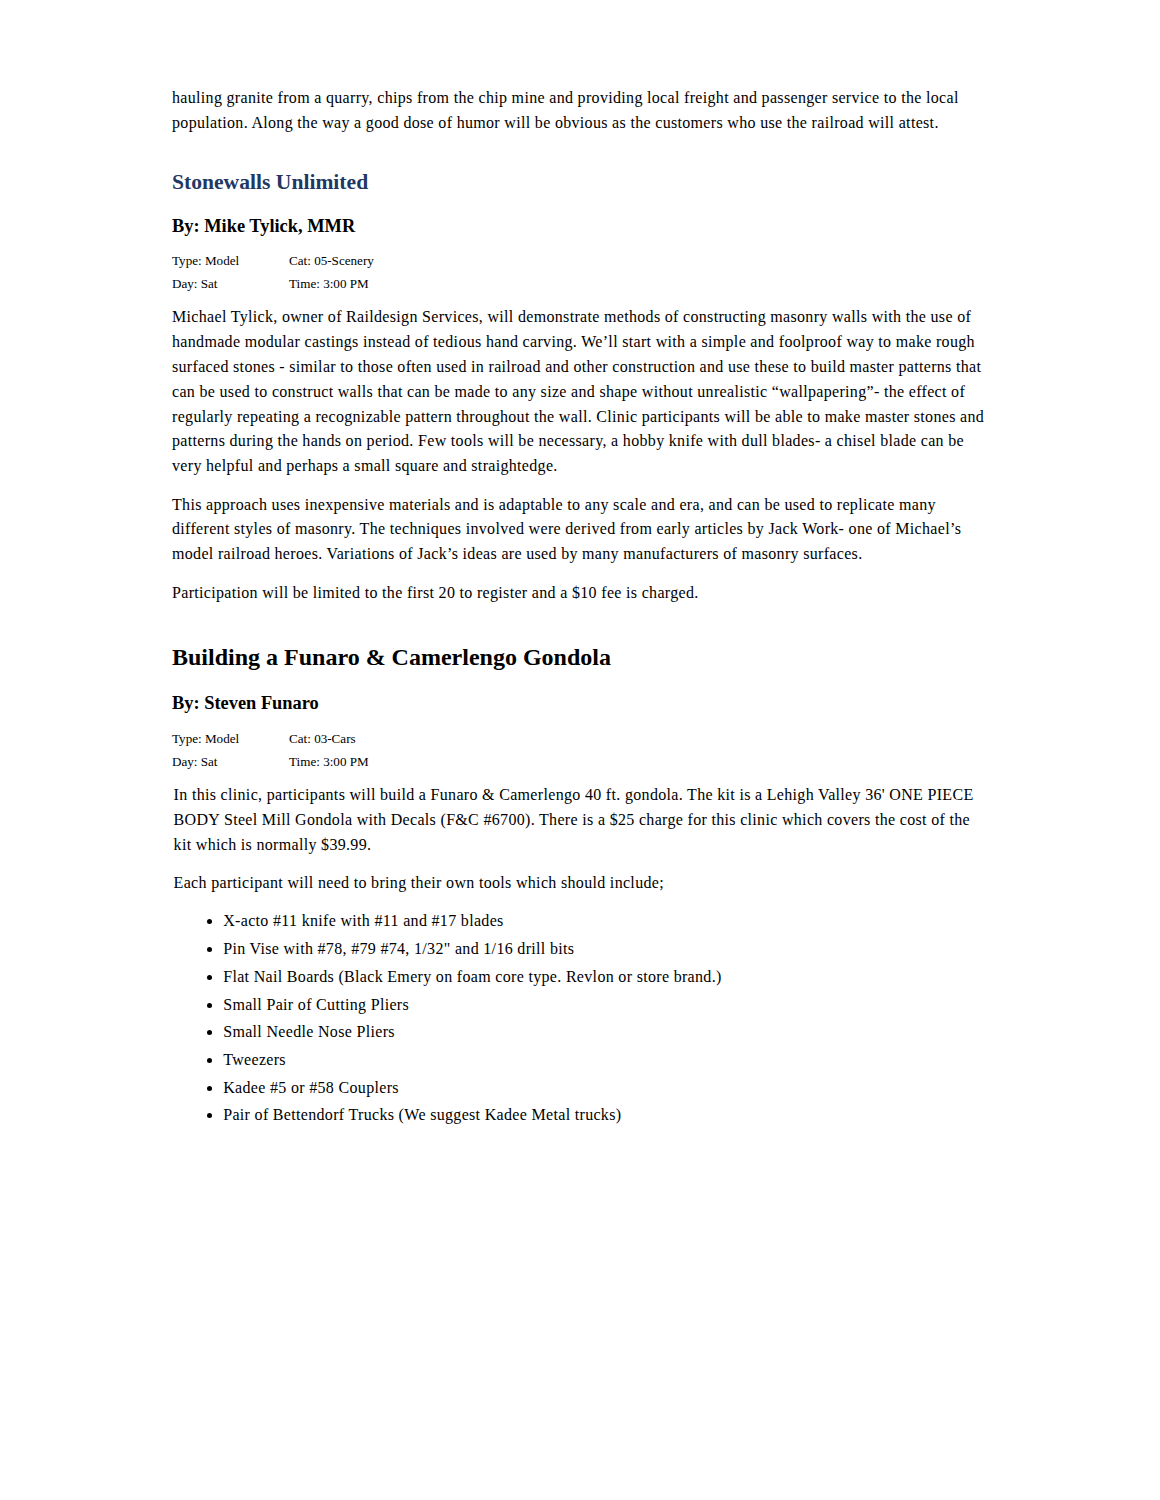hauling granite from a quarry, chips from the chip mine and providing local freight and passenger service to the local population. Along the way a good dose of humor will be obvious as the customers who use the railroad will attest.
Stonewalls Unlimited
By: Mike Tylick, MMR
| Type: Model | Cat: 05-Scenery |
| Day: Sat | Time: 3:00 PM |
Michael Tylick, owner of Raildesign Services, will demonstrate methods of constructing masonry walls with the use of handmade modular castings instead of tedious hand carving. We’ll start with a simple and foolproof way to make rough surfaced stones - similar to those often used in railroad and other construction and use these to build master patterns that can be used to construct walls that can be made to any size and shape without unrealistic “wallpapering”- the effect of regularly repeating a recognizable pattern throughout the wall. Clinic participants will be able to make master stones and patterns during the hands on period. Few tools will be necessary, a hobby knife with dull blades- a chisel blade can be very helpful and perhaps a small square and straightedge.
This approach uses inexpensive materials and is adaptable to any scale and era, and can be used to replicate many different styles of masonry. The techniques involved were derived from early articles by Jack Work- one of Michael’s model railroad heroes. Variations of Jack’s ideas are used by many manufacturers of masonry surfaces.
Participation will be limited to the first 20 to register and a $10 fee is charged.
Building a Funaro & Camerlengo Gondola
By: Steven Funaro
| Type: Model | Cat: 03-Cars |
| Day: Sat | Time: 3:00 PM |
In this clinic, participants will build a Funaro & Camerlengo 40 ft. gondola. The kit is a Lehigh Valley 36' ONE PIECE BODY Steel Mill Gondola with Decals (F&C #6700). There is a $25 charge for this clinic which covers the cost of the kit which is normally $39.99.
Each participant will need to bring their own tools which should include;
X-acto #11 knife with #11 and #17 blades
Pin Vise with #78, #79 #74, 1/32" and 1/16 drill bits
Flat Nail Boards (Black Emery on foam core type. Revlon or store brand.)
Small Pair of Cutting Pliers
Small Needle Nose Pliers
Tweezers
Kadee #5 or #58 Couplers
Pair of Bettendorf Trucks (We suggest Kadee Metal trucks)